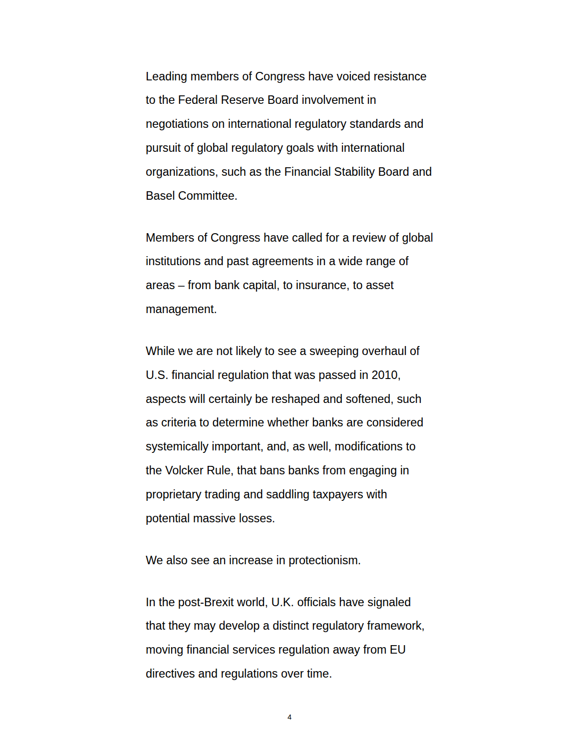Leading members of Congress have voiced resistance to the Federal Reserve Board involvement in negotiations on international regulatory standards and pursuit of global regulatory goals with international organizations, such as the Financial Stability Board and Basel Committee.
Members of Congress have called for a review of global institutions and past agreements in a wide range of areas – from bank capital, to insurance, to asset management.
While we are not likely to see a sweeping overhaul of U.S. financial regulation that was passed in 2010, aspects will certainly be reshaped and softened, such as criteria to determine whether banks are considered systemically important, and, as well, modifications to the Volcker Rule, that bans banks from engaging in proprietary trading and saddling taxpayers with potential massive losses.
We also see an increase in protectionism.
In the post-Brexit world, U.K. officials have signaled that they may develop a distinct regulatory framework, moving financial services regulation away from EU directives and regulations over time.
4